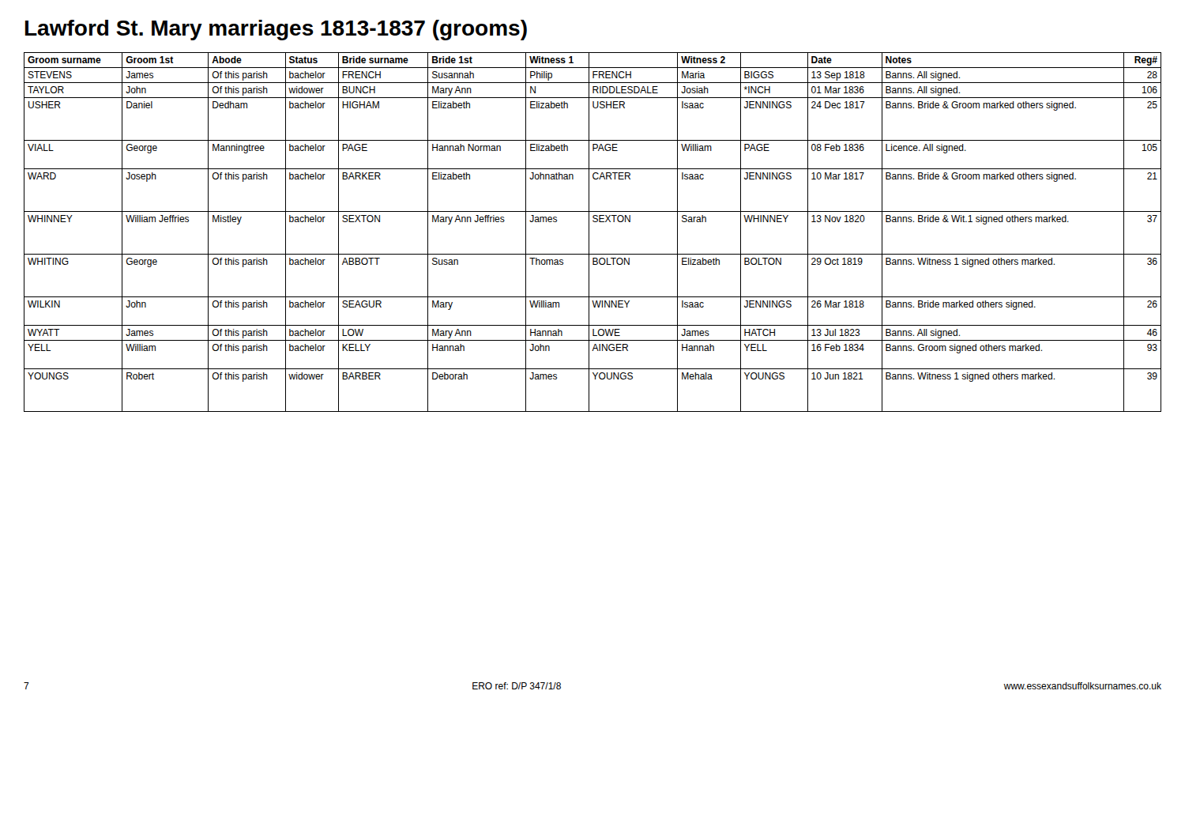Lawford St. Mary marriages 1813-1837 (grooms)
| Groom surname | Groom 1st | Abode | Status | Bride surname | Bride 1st | Witness 1 | | Witness 2 | | Date | Notes | Reg# |
| --- | --- | --- | --- | --- | --- | --- | --- | --- | --- | --- | --- | --- |
| STEVENS | James | Of this parish | bachelor | FRENCH | Susannah | Philip | FRENCH | Maria | BIGGS | 13 Sep 1818 | Banns. All signed. | 28 |
| TAYLOR | John | Of this parish | widower | BUNCH | Mary Ann | N | RIDDLESDALE | Josiah | *INCH | 01 Mar 1836 | Banns. All signed. | 106 |
| USHER | Daniel | Dedham | bachelor | HIGHAM | Elizabeth | Elizabeth | USHER | Isaac | JENNINGS | 24 Dec 1817 | Banns. Bride & Groom marked others signed. | 25 |
| VIALL | George | Manningtree | bachelor | PAGE | Hannah Norman | Elizabeth | PAGE | William | PAGE | 08 Feb 1836 | Licence. All signed. | 105 |
| WARD | Joseph | Of this parish | bachelor | BARKER | Elizabeth | Johnathan | CARTER | Isaac | JENNINGS | 10 Mar 1817 | Banns. Bride & Groom marked others signed. | 21 |
| WHINNEY | William Jeffries | Mistley | bachelor | SEXTON | Mary Ann Jeffries | James | SEXTON | Sarah | WHINNEY | 13 Nov 1820 | Banns. Bride & Wit.1 signed others marked. | 37 |
| WHITING | George | Of this parish | bachelor | ABBOTT | Susan | Thomas | BOLTON | Elizabeth | BOLTON | 29 Oct 1819 | Banns. Witness 1 signed others marked. | 36 |
| WILKIN | John | Of this parish | bachelor | SEAGUR | Mary | William | WINNEY | Isaac | JENNINGS | 26 Mar 1818 | Banns. Bride marked others signed. | 26 |
| WYATT | James | Of this parish | bachelor | LOW | Mary Ann | Hannah | LOWE | James | HATCH | 13 Jul 1823 | Banns. All signed. | 46 |
| YELL | William | Of this parish | bachelor | KELLY | Hannah | John | AINGER | Hannah | YELL | 16 Feb 1834 | Banns. Groom signed others marked. | 93 |
| YOUNGS | Robert | Of this parish | widower | BARBER | Deborah | James | YOUNGS | Mehala | YOUNGS | 10 Jun 1821 | Banns. Witness 1 signed others marked. | 39 |
7 ERO ref: D/P 347/1/8 www.essexandsuffolksurnames.co.uk